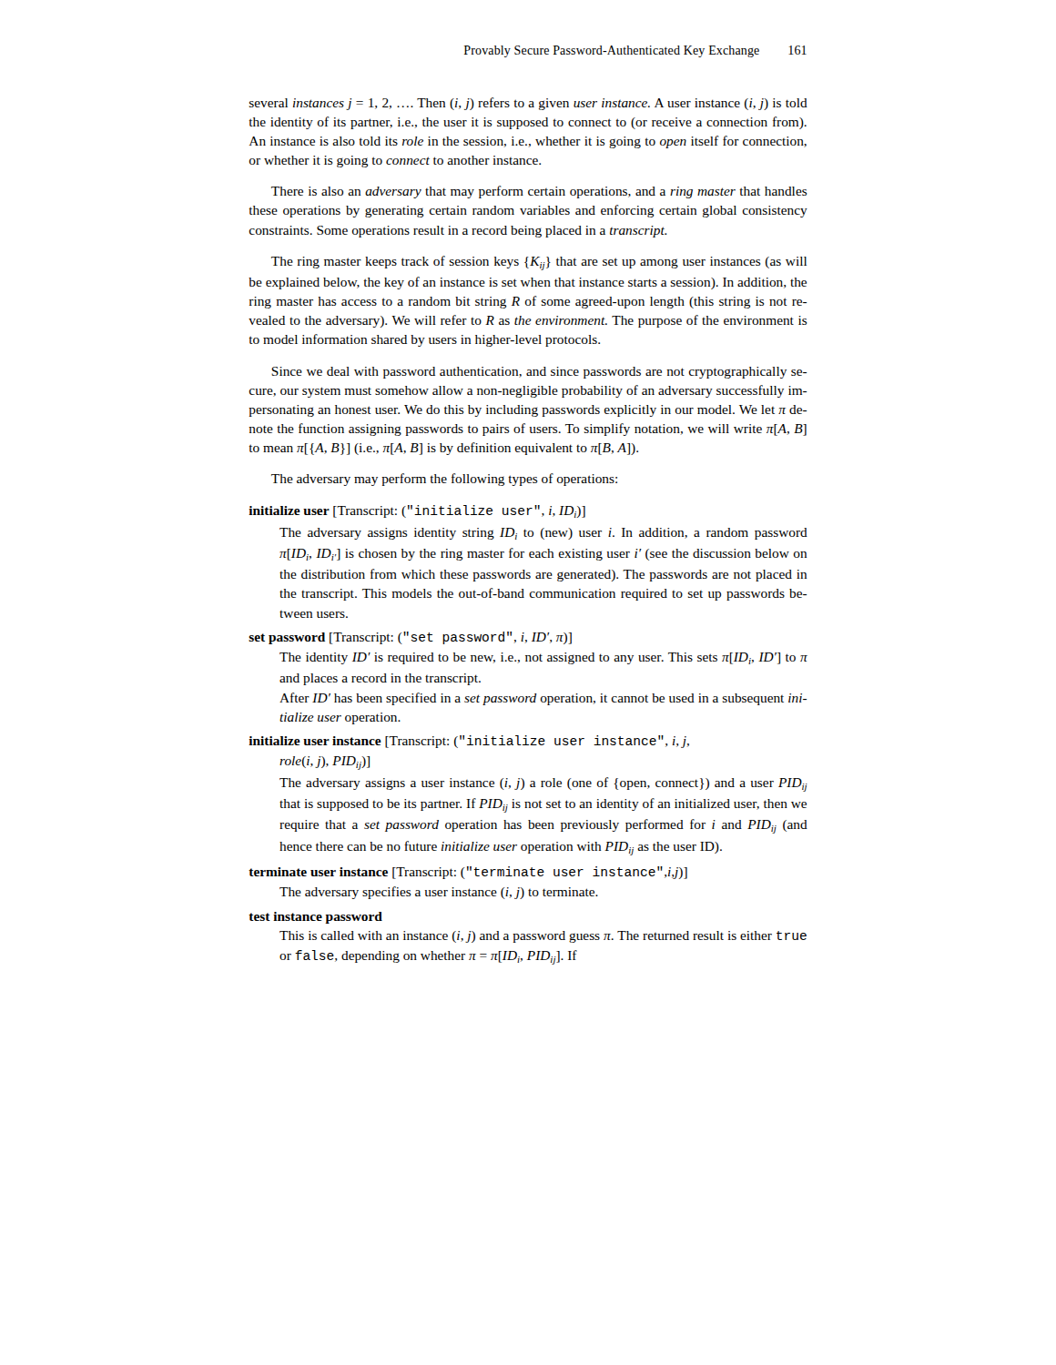Provably Secure Password-Authenticated Key Exchange161
several instances j = 1, 2, …. Then (i, j) refers to a given user instance. A user instance (i, j) is told the identity of its partner, i.e., the user it is supposed to connect to (or receive a connection from). An instance is also told its role in the session, i.e., whether it is going to open itself for connection, or whether it is going to connect to another instance.
There is also an adversary that may perform certain operations, and a ring master that handles these operations by generating certain random variables and enforcing certain global consistency constraints. Some operations result in a record being placed in a transcript.
The ring master keeps track of session keys {Kij} that are set up among user instances (as will be explained below, the key of an instance is set when that instance starts a session). In addition, the ring master has access to a random bit string R of some agreed-upon length (this string is not revealed to the adversary). We will refer to R as the environment. The purpose of the environment is to model information shared by users in higher-level protocols.
Since we deal with password authentication, and since passwords are not cryptographically secure, our system must somehow allow a non-negligible probability of an adversary successfully impersonating an honest user. We do this by including passwords explicitly in our model. We let π denote the function assigning passwords to pairs of users. To simplify notation, we will write π[A, B] to mean π[{A, B}] (i.e., π[A, B] is by definition equivalent to π[B, A]).
The adversary may perform the following types of operations:
initialize user [Transcript: ("initialize user", i, IDi)]
The adversary assigns identity string IDi to (new) user i. In addition, a random password π[IDi, IDi′] is chosen by the ring master for each existing user i′ (see the discussion below on the distribution from which these passwords are generated). The passwords are not placed in the transcript. This models the out-of-band communication required to set up passwords between users.
set password [Transcript: ("set password", i, ID′, π)]
The identity ID′ is required to be new, i.e., not assigned to any user. This sets π[IDi, ID′] to π and places a record in the transcript.
After ID′ has been specified in a set password operation, it cannot be used in a subsequent initialize user operation.
initialize user instance [Transcript: ("initialize user instance", i, j,
role(i, j), PIDij)]
The adversary assigns a user instance (i, j) a role (one of {open, connect}) and a user PIDij that is supposed to be its partner. If PIDij is not set to an identity of an initialized user, then we require that a set password operation has been previously performed for i and PIDij (and hence there can be no future initialize user operation with PIDij as the user ID).
terminate user instance [Transcript: ("terminate user instance",i,j)]
The adversary specifies a user instance (i, j) to terminate.
test instance password
This is called with an instance (i, j) and a password guess π. The returned result is either true or false, depending on whether π = π[IDi, PIDij]. If